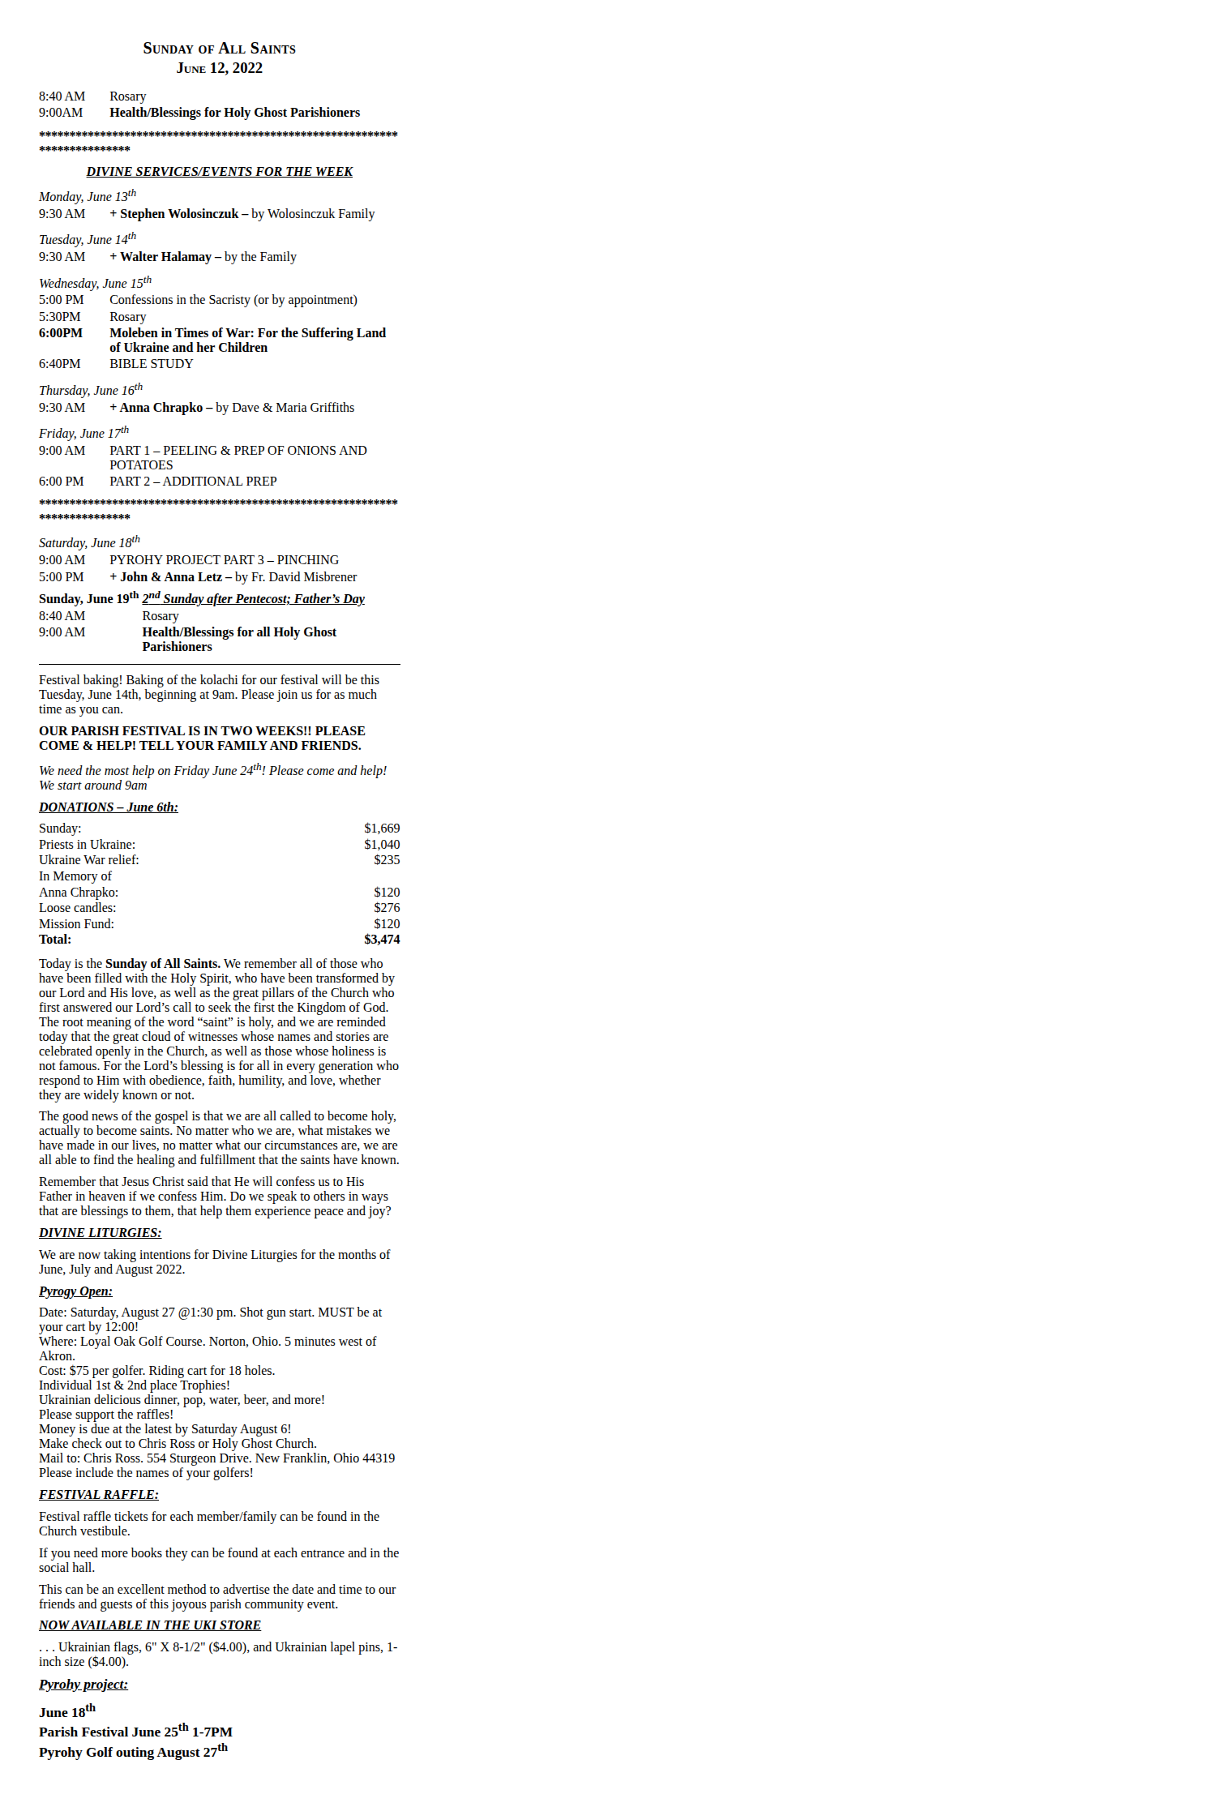Sunday of All Saints
June 12, 2022
| 8:40 AM | Rosary |
| 9:00AM | Health/Blessings for Holy Ghost Parishioners |
**************************************************************************
DIVINE SERVICES/EVENTS FOR THE WEEK
Monday, June 13th
| 9:30 AM | + Stephen Wolosinczuk – by Wolosinczuk Family |
Tuesday, June 14th
| 9:30 AM | + Walter Halamay – by the Family |
Wednesday, June 15th
| 5:00 PM | Confessions in the Sacristy (or by appointment) |
| 5:30PM | Rosary |
| 6:00PM | Moleben in Times of War: For the Suffering Land of Ukraine and her Children |
| 6:40PM | BIBLE STUDY |
Thursday, June 16th
| 9:30 AM | + Anna Chrapko – by Dave & Maria Griffiths |
Friday, June 17th
| 9:00 AM | PART 1 – PEELING & PREP OF ONIONS AND POTATOES |
| 6:00 PM | PART 2 – ADDITIONAL PREP |
**************************************************************************
Saturday, June 18th
| 9:00 AM | PYROHY PROJECT PART 3 – PINCHING |
| 5:00 PM | + John & Anna Letz – by Fr. David Misbrener |
| Sunday, June 19 th | 2 nd Sunday after Pentecost; Father’s Day |
| 8:40 AM | Rosary |
| 9:00 AM | Health/Blessings for all Holy Ghost Parishioners |
Festival baking! Baking of the kolachi for our festival will be this Tuesday, June 14th, beginning at 9am. Please join us for as much time as you can.
OUR PARISH FESTIVAL IS IN TWO WEEKS!! PLEASE COME & HELP! TELL YOUR FAMILY AND FRIENDS.
We need the most help on Friday June 24th! Please come and help! We start around 9am
DONATIONS – June 6th:
| Sunday: | $1,669 |
| Priests in Ukraine: | $1,040 |
| Ukraine War relief: | $235 |
| In Memory of | |
| Anna Chrapko: | $120 |
| Loose candles: | $276 |
| Mission Fund: | $120 |
| Total: | $3,474 |
Today is the Sunday of All Saints. We remember all of those who have been filled with the Holy Spirit, who have been transformed by our Lord and His love, as well as the great pillars of the Church who first answered our Lord’s call to seek the first the Kingdom of God. The root meaning of the word “saint” is holy, and we are reminded today that the great cloud of witnesses whose names and stories are celebrated openly in the Church, as well as those whose holiness is not famous. For the Lord’s blessing is for all in every generation who respond to Him with obedience, faith, humility, and love, whether they are widely known or not.
The good news of the gospel is that we are all called to become holy, actually to become saints. No matter who we are, what mistakes we have made in our lives, no matter what our circumstances are, we are all able to find the healing and fulfillment that the saints have known.
Remember that Jesus Christ said that He will confess us to His Father in heaven if we confess Him. Do we speak to others in ways that are blessings to them, that help them experience peace and joy?
DIVINE LITURGIES:
We are now taking intentions for Divine Liturgies for the months of June, July and August 2022.
Pyrogy Open:
Date: Saturday, August 27 @1:30 pm. Shot gun start. MUST be at your cart by 12:00!
Where: Loyal Oak Golf Course. Norton, Ohio. 5 minutes west of Akron.
Cost: $75 per golfer. Riding cart for 18 holes.
Individual 1st & 2nd place Trophies!
Ukrainian delicious dinner, pop, water, beer, and more!
Please support the raffles!
Money is due at the latest by Saturday August 6!
Make check out to Chris Ross or Holy Ghost Church.
Mail to: Chris Ross. 554 Sturgeon Drive. New Franklin, Ohio 44319
Please include the names of your golfers!
FESTIVAL RAFFLE:
Festival raffle tickets for each member/family can be found in the Church vestibule.
If you need more books they can be found at each entrance and in the social hall.
This can be an excellent method to advertise the date and time to our friends and guests of this joyous parish community event.
NOW AVAILABLE IN THE UKI STORE
. . . Ukrainian flags, 6" X 8-1/2" ($4.00), and Ukrainian lapel pins, 1-inch size ($4.00).
Pyrohy project:
June 18th
Parish Festival June 25th 1-7PM
Pyrohy Golf outing August 27th